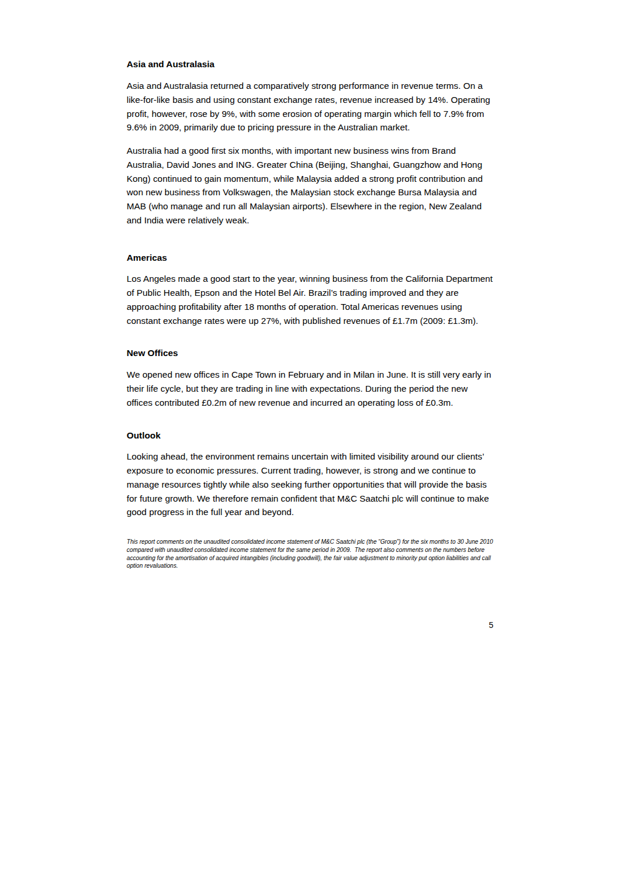Asia and Australasia
Asia and Australasia returned a comparatively strong performance in revenue terms. On a like-for-like basis and using constant exchange rates, revenue increased by 14%. Operating profit, however, rose by 9%, with some erosion of operating margin which fell to 7.9% from 9.6% in 2009, primarily due to pricing pressure in the Australian market.
Australia had a good first six months, with important new business wins from Brand Australia, David Jones and ING. Greater China (Beijing, Shanghai, Guangzhow and Hong Kong) continued to gain momentum, while Malaysia added a strong profit contribution and won new business from Volkswagen, the Malaysian stock exchange Bursa Malaysia and MAB (who manage and run all Malaysian airports). Elsewhere in the region, New Zealand and India were relatively weak.
Americas
Los Angeles made a good start to the year, winning business from the California Department of Public Health, Epson and the Hotel Bel Air. Brazil’s trading improved and they are approaching profitability after 18 months of operation. Total Americas revenues using constant exchange rates were up 27%, with published revenues of £1.7m (2009: £1.3m).
New Offices
We opened new offices in Cape Town in February and in Milan in June. It is still very early in their life cycle, but they are trading in line with expectations. During the period the new offices contributed £0.2m of new revenue and incurred an operating loss of £0.3m.
Outlook
Looking ahead, the environment remains uncertain with limited visibility around our clients’ exposure to economic pressures. Current trading, however, is strong and we continue to manage resources tightly while also seeking further opportunities that will provide the basis for future growth. We therefore remain confident that M&C Saatchi plc will continue to make good progress in the full year and beyond.
This report comments on the unaudited consolidated income statement of M&C Saatchi plc (the “Group”) for the six months to 30 June 2010 compared with unaudited consolidated income statement for the same period in 2009. The report also comments on the numbers before accounting for the amortisation of acquired intangibles (including goodwill), the fair value adjustment to minority put option liabilities and call option revaluations.
5